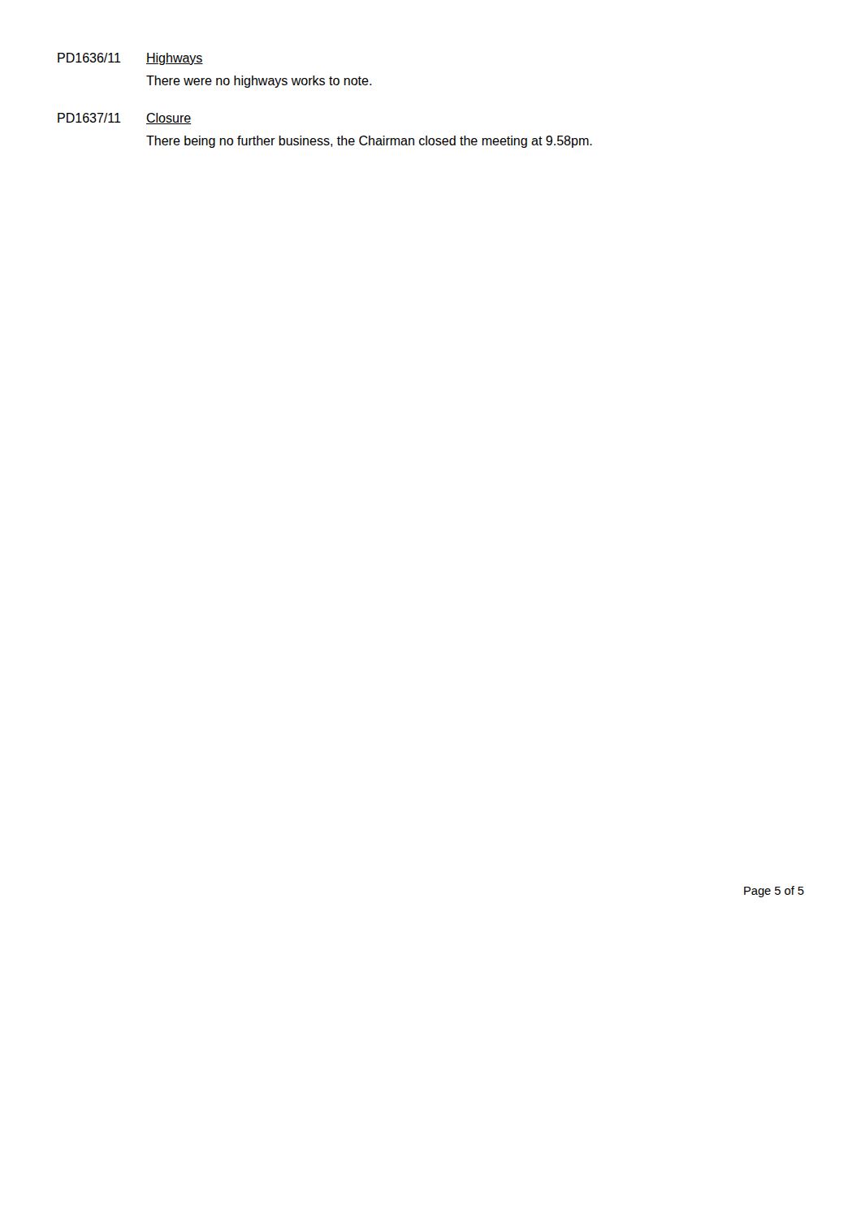PD1636/11 Highways
There were no highways works to note.
PD1637/11 Closure
There being no further business, the Chairman closed the meeting at 9.58pm.
Page 5 of 5